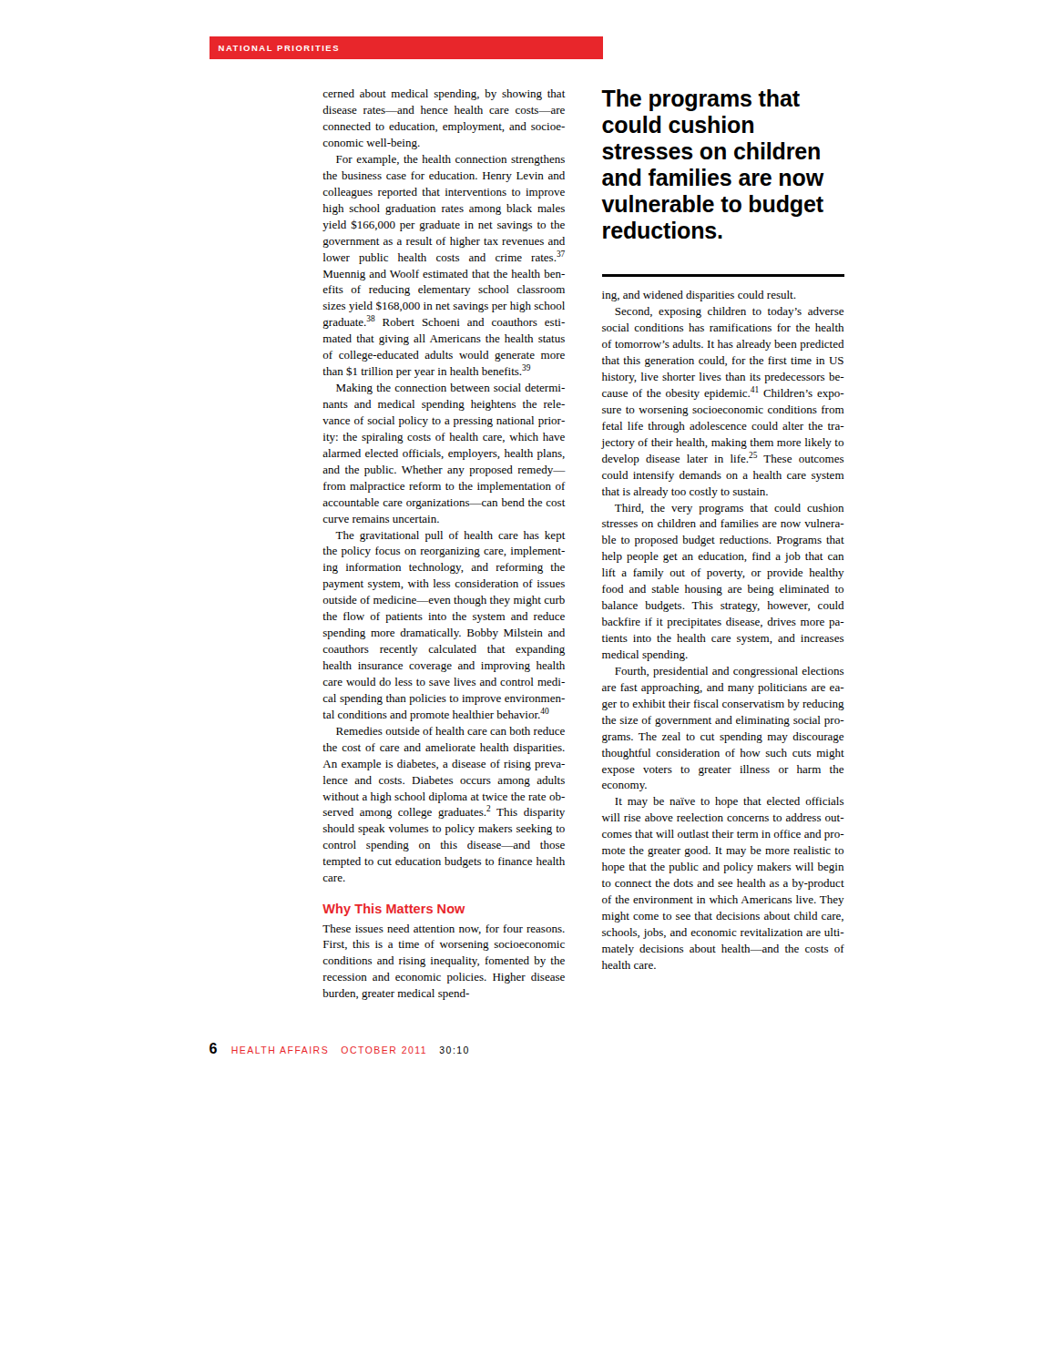National Priorities
cerned about medical spending, by showing that disease rates—and hence health care costs—are connected to education, employment, and socioeconomic well-being.
For example, the health connection strengthens the business case for education. Henry Levin and colleagues reported that interventions to improve high school graduation rates among black males yield $166,000 per graduate in net savings to the government as a result of higher tax revenues and lower public health costs and crime rates.37 Muennig and Woolf estimated that the health benefits of reducing elementary school classroom sizes yield $168,000 in net savings per high school graduate.38 Robert Schoeni and coauthors estimated that giving all Americans the health status of college-educated adults would generate more than $1 trillion per year in health benefits.39
Making the connection between social determinants and medical spending heightens the relevance of social policy to a pressing national priority: the spiraling costs of health care, which have alarmed elected officials, employers, health plans, and the public. Whether any proposed remedy—from malpractice reform to the implementation of accountable care organizations—can bend the cost curve remains uncertain.
The gravitational pull of health care has kept the policy focus on reorganizing care, implementing information technology, and reforming the payment system, with less consideration of issues outside of medicine—even though they might curb the flow of patients into the system and reduce spending more dramatically. Bobby Milstein and coauthors recently calculated that expanding health insurance coverage and improving health care would do less to save lives and control medical spending than policies to improve environmental conditions and promote healthier behavior.40
Remedies outside of health care can both reduce the cost of care and ameliorate health disparities. An example is diabetes, a disease of rising prevalence and costs. Diabetes occurs among adults without a high school diploma at twice the rate observed among college graduates.2 This disparity should speak volumes to policy makers seeking to control spending on this disease—and those tempted to cut education budgets to finance health care.
Why This Matters Now
These issues need attention now, for four reasons. First, this is a time of worsening socioeconomic conditions and rising inequality, fomented by the recession and economic policies. Higher disease burden, greater medical spend-
The programs that could cushion stresses on children and families are now vulnerable to budget reductions.
ing, and widened disparities could result.
Second, exposing children to today’s adverse social conditions has ramifications for the health of tomorrow’s adults. It has already been predicted that this generation could, for the first time in US history, live shorter lives than its predecessors because of the obesity epidemic.41 Children’s exposure to worsening socioeconomic conditions from fetal life through adolescence could alter the trajectory of their health, making them more likely to develop disease later in life.25 These outcomes could intensify demands on a health care system that is already too costly to sustain.
Third, the very programs that could cushion stresses on children and families are now vulnerable to proposed budget reductions. Programs that help people get an education, find a job that can lift a family out of poverty, or provide healthy food and stable housing are being eliminated to balance budgets. This strategy, however, could backfire if it precipitates disease, drives more patients into the health care system, and increases medical spending.
Fourth, presidential and congressional elections are fast approaching, and many politicians are eager to exhibit their fiscal conservatism by reducing the size of government and eliminating social programs. The zeal to cut spending may discourage thoughtful consideration of how such cuts might expose voters to greater illness or harm the economy.
It may be naïve to hope that elected officials will rise above reelection concerns to address outcomes that will outlast their term in office and promote the greater good. It may be more realistic to hope that the public and policy makers will begin to connect the dots and see health as a by-product of the environment in which Americans live. They might come to see that decisions about child care, schools, jobs, and economic revitalization are ultimately decisions about health—and the costs of health care.
6 Health Affairs October 2011 30:10